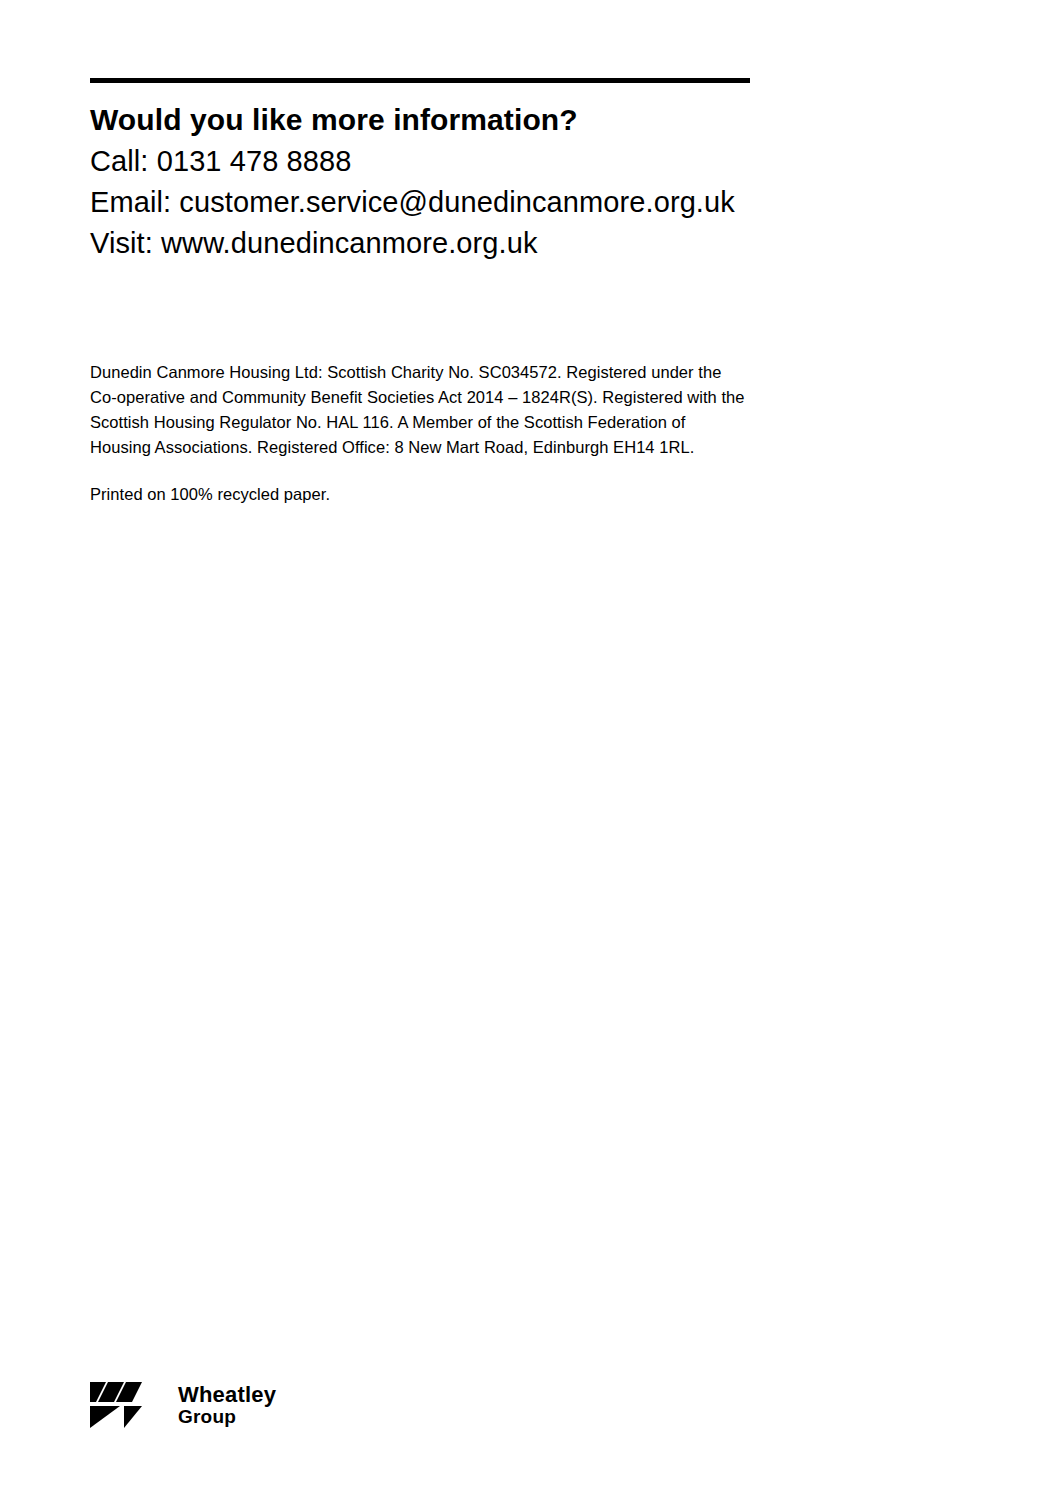Would you like more information?
Call: 0131 478 8888
Email: customer.service@dunedincanmore.org.uk
Visit: www.dunedincanmore.org.uk
Dunedin Canmore Housing Ltd: Scottish Charity No. SC034572. Registered under the Co-operative and Community Benefit Societies Act 2014 – 1824R(S). Registered with the Scottish Housing Regulator No. HAL 116. A Member of the Scottish Federation of Housing Associations. Registered Office: 8 New Mart Road, Edinburgh EH14 1RL.
Printed on 100% recycled paper.
WheatleyGroup